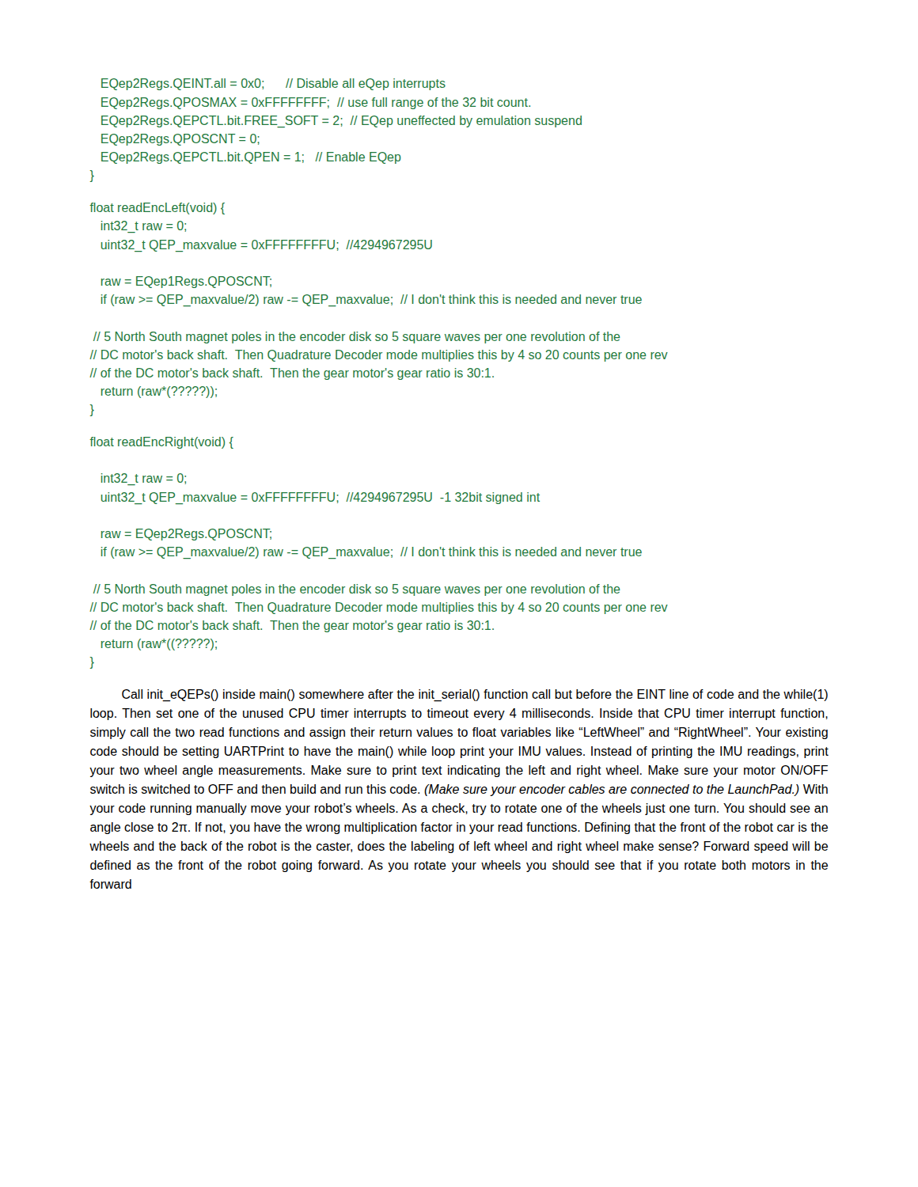EQep2Regs.QEINT.all = 0x0;      // Disable all eQep interrupts
   EQep2Regs.QPOSMAX = 0xFFFFFFFF;  // use full range of the 32 bit count.
   EQep2Regs.QEPCTL.bit.FREE_SOFT = 2;  // EQep uneffected by emulation suspend
   EQep2Regs.QPOSCNT = 0;
   EQep2Regs.QEPCTL.bit.QPEN = 1;   // Enable EQep
}
float readEncLeft(void) {
   int32_t raw = 0;
   uint32_t QEP_maxvalue = 0xFFFFFFFFU;  //4294967295U

   raw = EQep1Regs.QPOSCNT;
   if (raw >= QEP_maxvalue/2) raw -= QEP_maxvalue;  // I don't think this is needed and never true

 // 5 North South magnet poles in the encoder disk so 5 square waves per one revolution of the
// DC motor's back shaft.  Then Quadrature Decoder mode multiplies this by 4 so 20 counts per one rev
// of the DC motor's back shaft.  Then the gear motor's gear ratio is 30:1.
   return (raw*(?????));
}
float readEncRight(void) {

   int32_t raw = 0;
   uint32_t QEP_maxvalue = 0xFFFFFFFFU;  //4294967295U  -1 32bit signed int

   raw = EQep2Regs.QPOSCNT;
   if (raw >= QEP_maxvalue/2) raw -= QEP_maxvalue;  // I don't think this is needed and never true

 // 5 North South magnet poles in the encoder disk so 5 square waves per one revolution of the
// DC motor's back shaft.  Then Quadrature Decoder mode multiplies this by 4 so 20 counts per one rev
// of the DC motor's back shaft.  Then the gear motor's gear ratio is 30:1.
   return (raw*((?????);
}
Call init_eQEPs() inside main() somewhere after the init_serial() function call but before the EINT line of code and the while(1) loop. Then set one of the unused CPU timer interrupts to timeout every 4 milliseconds. Inside that CPU timer interrupt function, simply call the two read functions and assign their return values to float variables like “LeftWheel” and “RightWheel”. Your existing code should be setting UARTPrint to have the main() while loop print your IMU values. Instead of printing the IMU readings, print your two wheel angle measurements. Make sure to print text indicating the left and right wheel. Make sure your motor ON/OFF switch is switched to OFF and then build and run this code. (Make sure your encoder cables are connected to the LaunchPad.) With your code running manually move your robot’s wheels. As a check, try to rotate one of the wheels just one turn. You should see an angle close to 2π. If not, you have the wrong multiplication factor in your read functions. Defining that the front of the robot car is the wheels and the back of the robot is the caster, does the labeling of left wheel and right wheel make sense? Forward speed will be defined as the front of the robot going forward. As you rotate your wheels you should see that if you rotate both motors in the forward